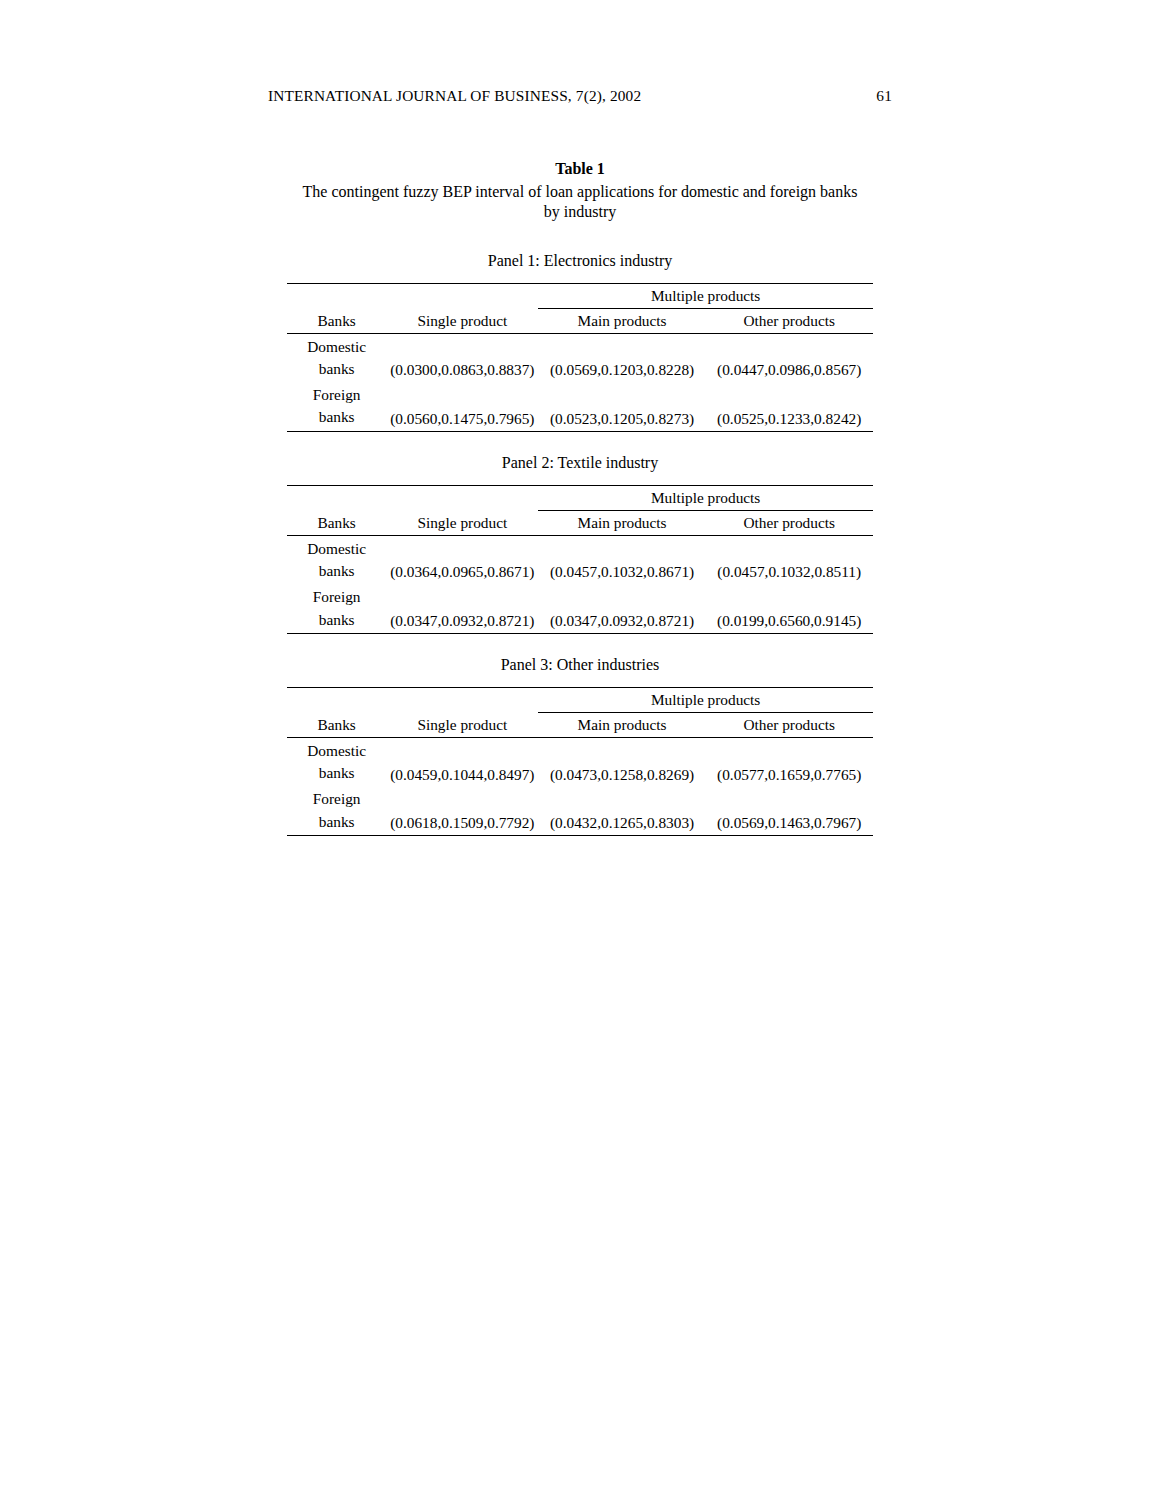International Journal of Business, 7(2), 2002 61
Table 1
The contingent fuzzy BEP interval of loan applications for domestic and foreign banks
by industry
Panel 1: Electronics industry
| | | Multiple products |
| Banks | Single product | Main products | Other products |
| Domestic banks | (0.0300,0.0863,0.8837) | (0.0569,0.1203,0.8228) | (0.0447,0.0986,0.8567) |
| Foreign banks | (0.0560,0.1475,0.7965) | (0.0523,0.1205,0.8273) | (0.0525,0.1233,0.8242) |
Panel 2: Textile industry
| | | Multiple products |
| Banks | Single product | Main products | Other products |
| Domestic banks | (0.0364,0.0965,0.8671) | (0.0457,0.1032,0.8671) | (0.0457,0.1032,0.8511) |
| Foreign banks | (0.0347,0.0932,0.8721) | (0.0347,0.0932,0.8721) | (0.0199,0.6560,0.9145) |
Panel 3: Other industries
| | | Multiple products |
| Banks | Single product | Main products | Other products |
| Domestic banks | (0.0459,0.1044,0.8497) | (0.0473,0.1258,0.8269) | (0.0577,0.1659,0.7765) |
| Foreign banks | (0.0618,0.1509,0.7792) | (0.0432,0.1265,0.8303) | (0.0569,0.1463,0.7967) |